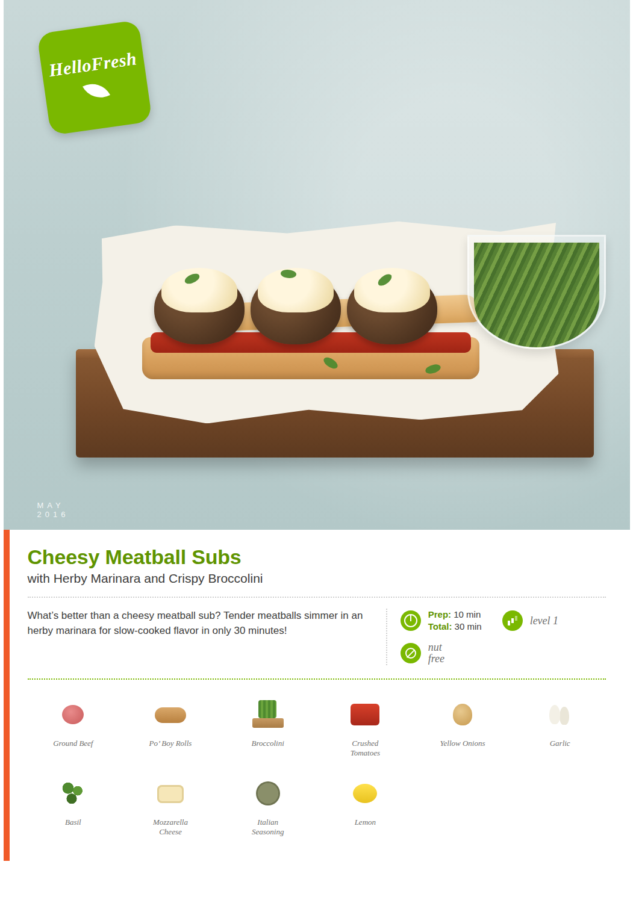5
HelloFresh
May
2016
Cheesy Meatball Subs
with Herby Marinara and Crispy Broccolini
What’s better than a cheesy meatball sub? Tender meatballs simmer in an herby marinara for slow-cooked flavor in only 30 minutes!
Prep: 10 min
Total: 30 min
level 1
nut
free
Ground Beef
Po’ Boy Rolls
Broccolini
Crushed
Tomatoes
Yellow Onions
Garlic
Basil
Mozzarella
Cheese
Italian
Seasoning
Lemon